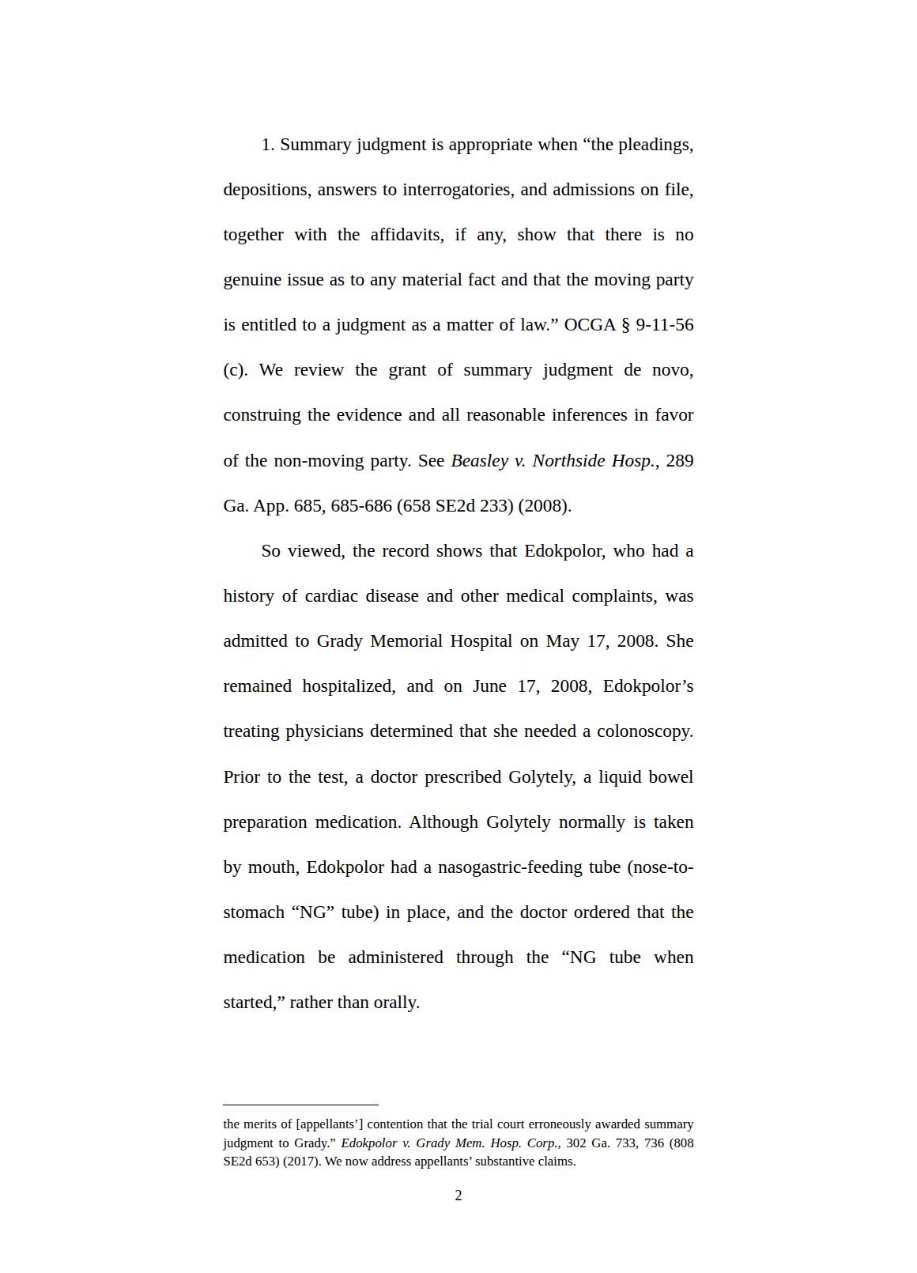1. Summary judgment is appropriate when “the pleadings, depositions, answers to interrogatories, and admissions on file, together with the affidavits, if any, show that there is no genuine issue as to any material fact and that the moving party is entitled to a judgment as a matter of law.” OCGA § 9-11-56 (c). We review the grant of summary judgment de novo, construing the evidence and all reasonable inferences in favor of the non-moving party. See Beasley v. Northside Hosp., 289 Ga. App. 685, 685-686 (658 SE2d 233) (2008).
So viewed, the record shows that Edokpolor, who had a history of cardiac disease and other medical complaints, was admitted to Grady Memorial Hospital on May 17, 2008. She remained hospitalized, and on June 17, 2008, Edokpolor’s treating physicians determined that she needed a colonoscopy. Prior to the test, a doctor prescribed Golytely, a liquid bowel preparation medication. Although Golytely normally is taken by mouth, Edokpolor had a nasogastric-feeding tube (nose-to-stomach “NG” tube) in place, and the doctor ordered that the medication be administered through the “NG tube when started,” rather than orally.
the merits of [appellants’] contention that the trial court erroneously awarded summary judgment to Grady.” Edokpolor v. Grady Mem. Hosp. Corp., 302 Ga. 733, 736 (808 SE2d 653) (2017). We now address appellants’ substantive claims.
2